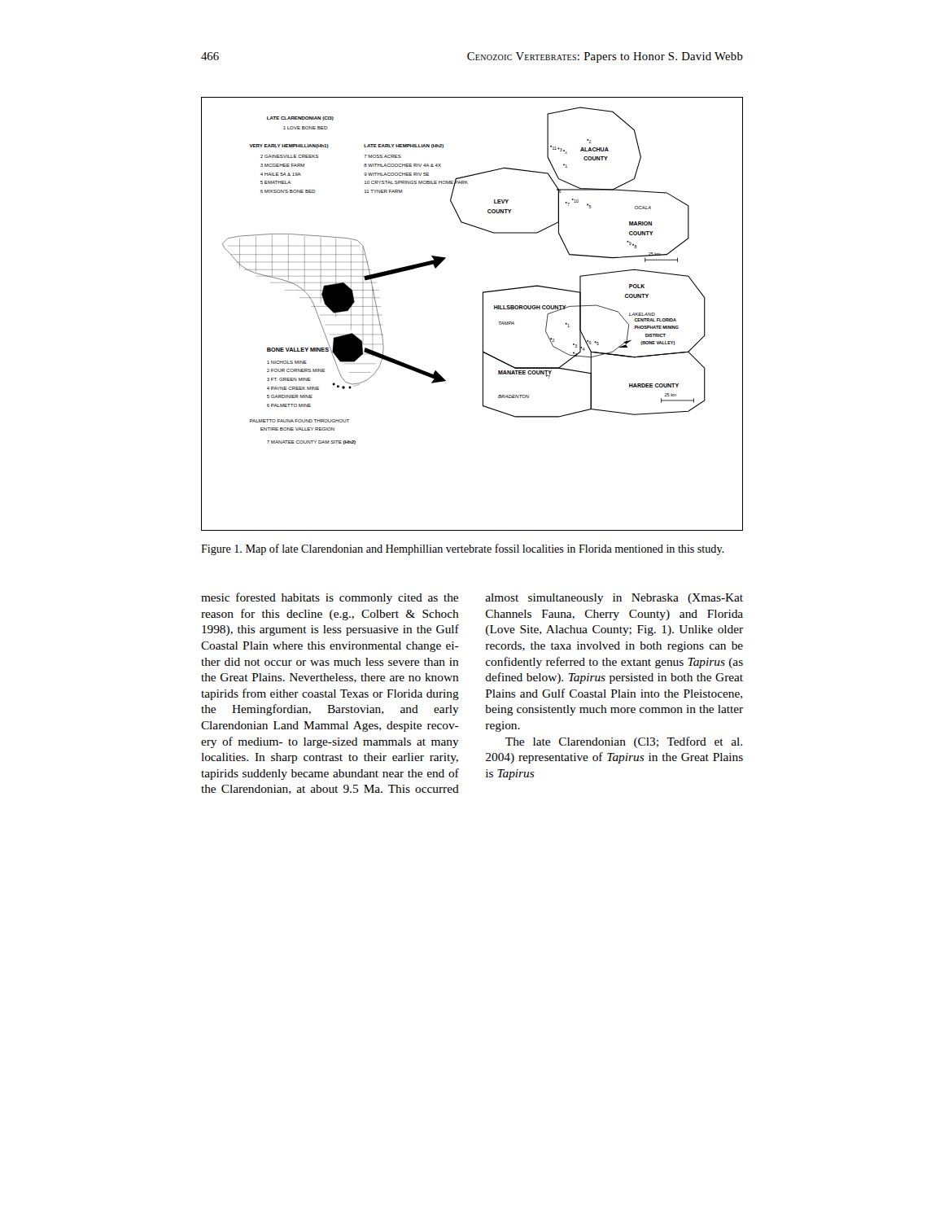466
Cenozoic Vertebrates: Papers to Honor S. David Webb
LATE CLARENDONIAN (Cl3) 1 LOVE BONE BED VERY EARLY HEMPHILLIAN(Hh1) LATE EARLY HEMPHILLIAN (Hh2) 2 GAINESVILLE CREEKS 3 MCGEHEE FARM 4 HAILE 5A & 19A 5 EMATHELA 6 MIXSON'S BONE BED 7 MOSS ACRES 8 WITHLACOOCHEE RIV 4A & 4X 9 WITHLACOOCHEE RIV 5E 10 CRYSTAL SPRINGS MOBILE HOME PARK 11 TYNER FARM ALACHUA COUNTY LEVY COUNTY MARION COUNTY OCALA 11 3 4 2 1 6 7 10 5 9 8 25 km POLK COUNTY LAKELAND HILLSBOROUGH COUNTY TAMPA HARDEE COUNTY MANATEE COUNTY BRADENTON CENTRAL FLORIDA PHOSPHATE MINING DISTRICT (BONE VALLEY) 1 2 3 4 6 5 3 7 25 km BONE VALLEY MINES 1 NICHOLS MINE 2 FOUR CORNERS MINE 3 FT. GREEN MINE 4 PAYNE CREEK MINE 5 GARDINIER MINE 6 PALMETTO MINE PALMETTO FAUNA FOUND THROUGHOUT ENTIRE BONE VALLEY REGION 7 MANATEE COUNTY DAM SITE (Hh2)
Figure 1. Map of late Clarendonian and Hemphillian vertebrate fossil localities in Florida mentioned in this study.
mesic forested habitats is commonly cited as the reason for this decline (e.g., Colbert & Schoch 1998), this argument is less persuasive in the Gulf Coastal Plain where this environmental change either did not occur or was much less severe than in the Great Plains. Nevertheless, there are no known tapirids from either coastal Texas or Florida during the Hemingfordian, Barstovian, and early Clarendonian Land Mammal Ages, despite recovery of medium- to large-sized mammals at many localities. In sharp contrast to their earlier rarity, tapirids suddenly became abundant near the end of the Clarendonian, at about 9.5 Ma. This occurred almost simultaneously in Nebraska (Xmas-Kat Channels Fauna, Cherry County) and Florida (Love Site, Alachua County; Fig. 1). Unlike older records, the taxa involved in both regions can be confidently referred to the extant genus Tapirus (as defined below). Tapirus persisted in both the Great Plains and Gulf Coastal Plain into the Pleistocene, being consistently much more common in the latter region.
The late Clarendonian (Cl3; Tedford et al. 2004) representative of Tapirus in the Great Plains is Tapirus